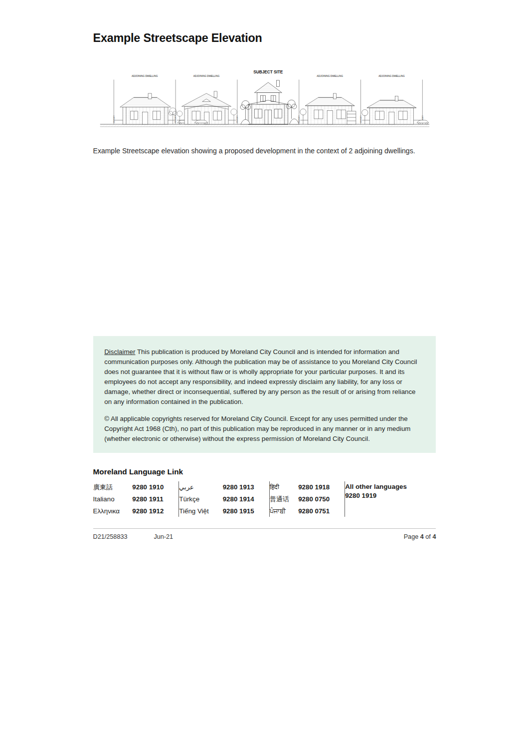Example Streetscape Elevation
BOUNDARY BOUNDARY BOUNDARY BOUNDARY BOUNDARY BOUNDARY ADJOINING DWELLING ADJOINING DWELLING SUBJECT SITE ADJOINING DWELLING ADJOINING DWELLING
Example Streetscape elevation showing a proposed development in the context of 2 adjoining dwellings.
Disclaimer This publication is produced by Moreland City Council and is intended for information and communication purposes only. Although the publication may be of assistance to you Moreland City Council does not guarantee that it is without flaw or is wholly appropriate for your particular purposes. It and its employees do not accept any responsibility, and indeed expressly disclaim any liability, for any loss or damage, whether direct or inconsequential, suffered by any person as the result of or arising from reliance on any information contained in the publication.
© All applicable copyrights reserved for Moreland City Council. Except for any uses permitted under the Copyright Act 1968 (Cth), no part of this publication may be reproduced in any manner or in any medium (whether electronic or otherwise) without the express permission of Moreland City Council.
Moreland Language Link
| 廣東話 | 9280 1910 | | عربي | 9280 1913 | | हिंदी | 9280 1918 | | All other languages 9280 1919 |
| Italiano | 9280 1911 | | Türkçe | 9280 1914 | | 普通话 | 9280 0750 |
| Ελληνικα | 9280 1912 | | Tiếng Việt | 9280 1915 | | ਪੰਜਾਬੀ | 9280 0751 |
D21/258833 Jun-21
Page 4 of 4